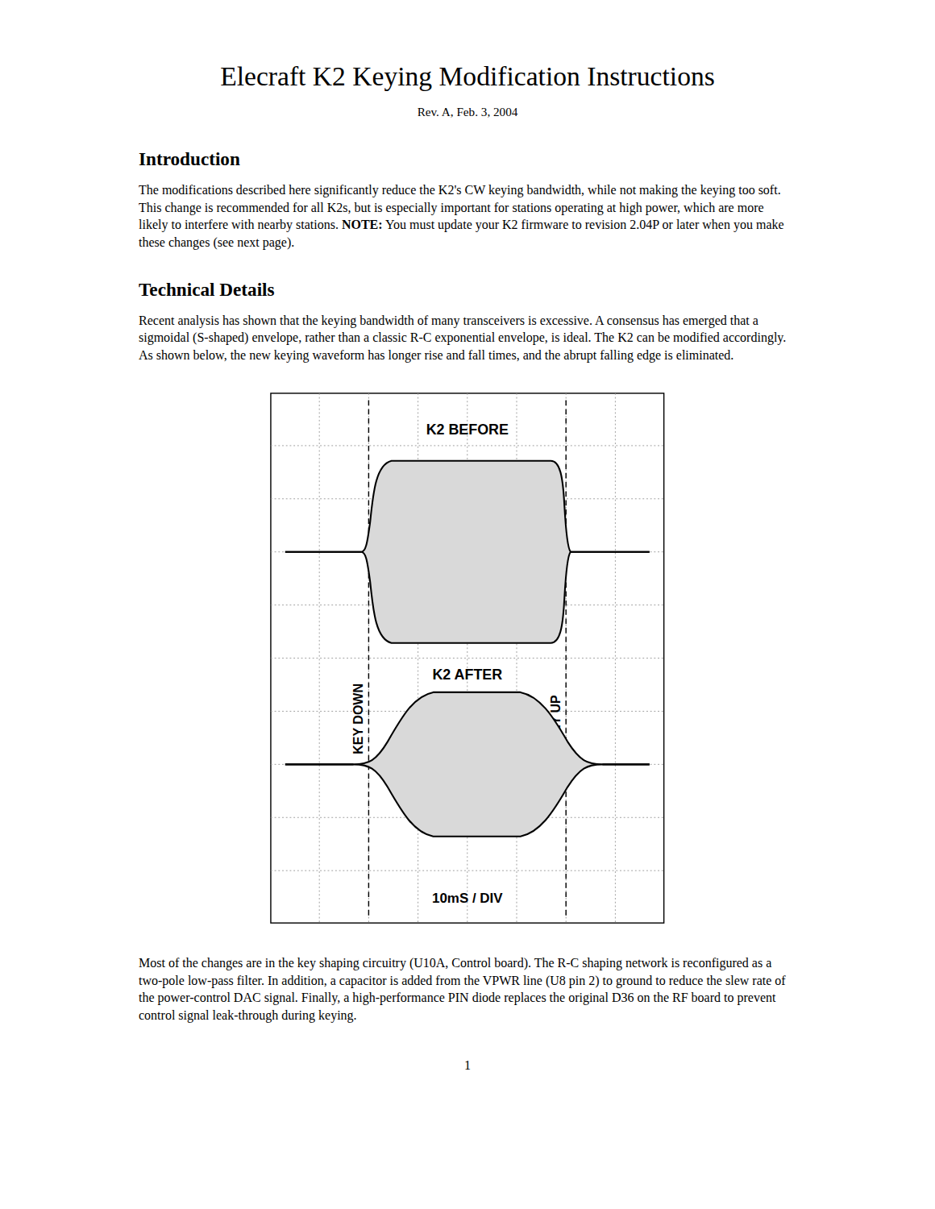Elecraft K2 Keying Modification Instructions
Rev. A, Feb. 3, 2004
Introduction
The modifications described here significantly reduce the K2's CW keying bandwidth, while not making the keying too soft. This change is recommended for all K2s, but is especially important for stations operating at high power, which are more likely to interfere with nearby stations. NOTE: You must update your K2 firmware to revision 2.04P or later when you make these changes (see next page).
Technical Details
Recent analysis has shown that the keying bandwidth of many transceivers is excessive. A consensus has emerged that a sigmoidal (S-shaped) envelope, rather than a classic R-C exponential envelope, is ideal. The K2 can be modified accordingly. As shown below, the new keying waveform has longer rise and fall times, and the abrupt falling edge is eliminated.
K2 BEFORE KEY DOWN KEY UP K2 AFTER 10mS / DIV
Most of the changes are in the key shaping circuitry (U10A, Control board). The R-C shaping network is reconfigured as a two-pole low-pass filter. In addition, a capacitor is added from the VPWR line (U8 pin 2) to ground to reduce the slew rate of the power-control DAC signal. Finally, a high-performance PIN diode replaces the original D36 on the RF board to prevent control signal leak-through during keying.
1